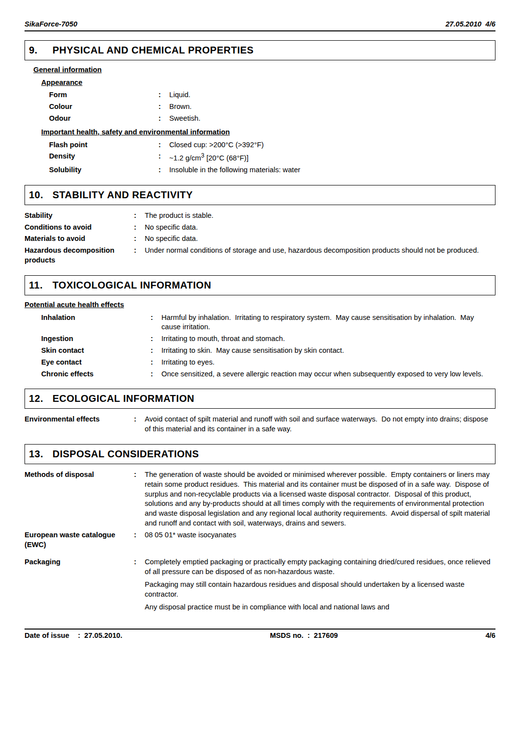SikaForce-7050 27.05.2010 4/6
9. PHYSICAL AND CHEMICAL PROPERTIES
General information
Appearance
| Form | : | Liquid. |
| Colour | : | Brown. |
| Odour | : | Sweetish. |
Important health, safety and environmental information
| Flash point | : | Closed cup: >200°C (>392°F) |
| Density | : | ~1.2 g/cm 3 [20°C (68°F)] |
| Solubility | : | Insoluble in the following materials: water |
10. STABILITY AND REACTIVITY
| Stability | : | The product is stable. |
| Conditions to avoid | : | No specific data. |
| Materials to avoid | : | No specific data. |
| Hazardous decomposition products | : | Under normal conditions of storage and use, hazardous decomposition products should not be produced. |
11. TOXICOLOGICAL INFORMATION
Potential acute health effects
| Inhalation | : | Harmful by inhalation. Irritating to respiratory system. May cause sensitisation by inhalation. May cause irritation. |
| Ingestion | : | Irritating to mouth, throat and stomach. |
| Skin contact | : | Irritating to skin. May cause sensitisation by skin contact. |
| Eye contact | : | Irritating to eyes. |
| Chronic effects | : | Once sensitized, a severe allergic reaction may occur when subsequently exposed to very low levels. |
12. ECOLOGICAL INFORMATION
| Environmental effects | : | Avoid contact of spilt material and runoff with soil and surface waterways. Do not empty into drains; dispose of this material and its container in a safe way. |
13. DISPOSAL CONSIDERATIONS
| Methods of disposal | : | The generation of waste should be avoided or minimised wherever possible. Empty containers or liners may retain some product residues. This material and its container must be disposed of in a safe way. Dispose of surplus and non-recyclable products via a licensed waste disposal contractor. Disposal of this product, solutions and any by-products should at all times comply with the requirements of environmental protection and waste disposal legislation and any regional local authority requirements. Avoid dispersal of spilt material and runoff and contact with soil, waterways, drains and sewers. |
| European waste catalogue (EWC) | : | 08 05 01* waste isocyanates |
| Packaging | : | Completely emptied packaging or practically empty packaging containing dried/cured residues, once relieved of all pressure can be disposed of as non-hazardous waste. Packaging may still contain hazardous residues and disposal should undertaken by a licensed waste contractor. Any disposal practice must be in compliance with local and national laws and |
Date of issue : 27.05.2010. MSDS no. : 217609 4/6